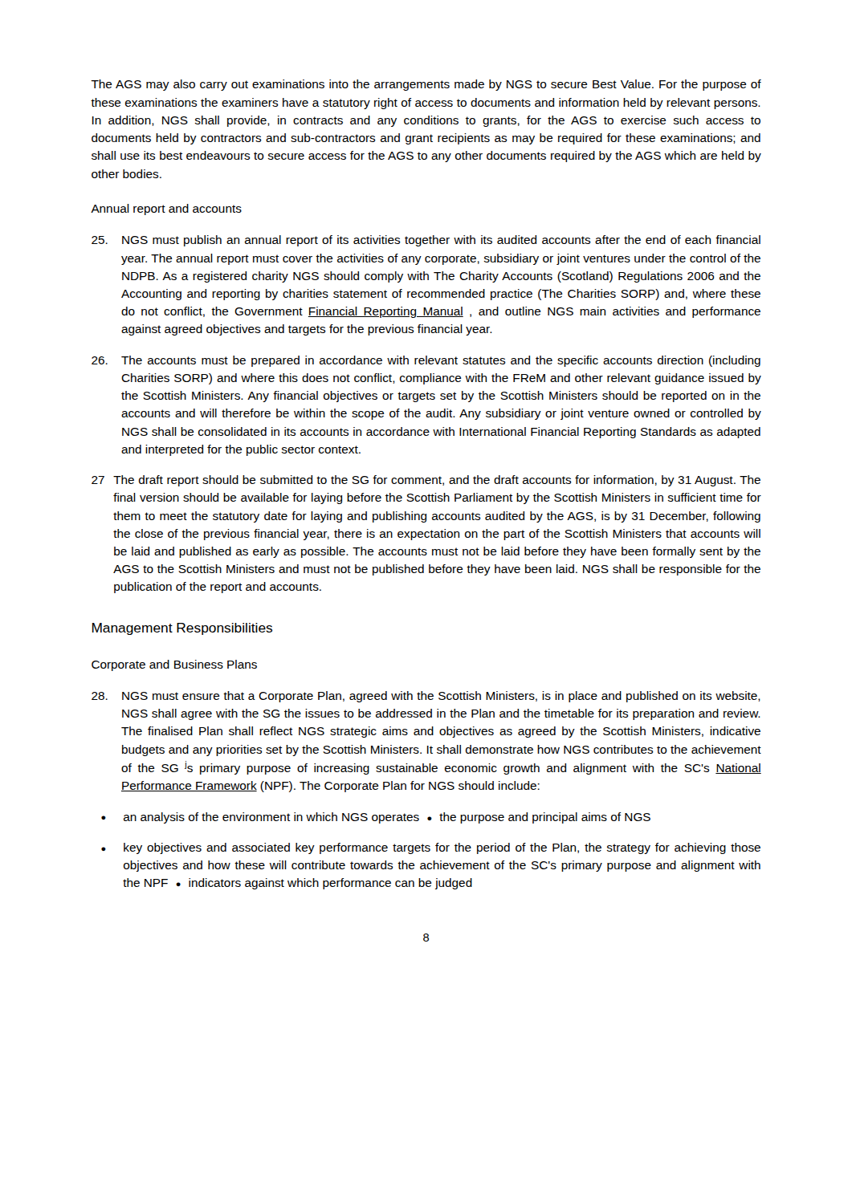The AGS may also carry out examinations into the arrangements made by NGS to secure Best Value. For the purpose of these examinations the examiners have a statutory right of access to documents and information held by relevant persons. In addition, NGS shall provide, in contracts and any conditions to grants, for the AGS to exercise such access to documents held by contractors and sub-contractors and grant recipients as may be required for these examinations; and shall use its best endeavours to secure access for the AGS to any other documents required by the AGS which are held by other bodies.
Annual report and accounts
25. NGS must publish an annual report of its activities together with its audited accounts after the end of each financial year. The annual report must cover the activities of any corporate, subsidiary or joint ventures under the control of the NDPB. As a registered charity NGS should comply with The Charity Accounts (Scotland) Regulations 2006 and the Accounting and reporting by charities statement of recommended practice (The Charities SORP) and, where these do not conflict, the Government Financial Reporting Manual , and outline NGS main activities and performance against agreed objectives and targets for the previous financial year.
26. The accounts must be prepared in accordance with relevant statutes and the specific accounts direction (including Charities SORP) and where this does not conflict, compliance with the FReM and other relevant guidance issued by the Scottish Ministers. Any financial objectives or targets set by the Scottish Ministers should be reported on in the accounts and will therefore be within the scope of the audit. Any subsidiary or joint venture owned or controlled by NGS shall be consolidated in its accounts in accordance with International Financial Reporting Standards as adapted and interpreted for the public sector context.
27 The draft report should be submitted to the SG for comment, and the draft accounts for information, by 31 August. The final version should be available for laying before the Scottish Parliament by the Scottish Ministers in sufficient time for them to meet the statutory date for laying and publishing accounts audited by the AGS, is by 31 December, following the close of the previous financial year, there is an expectation on the part of the Scottish Ministers that accounts will be laid and published as early as possible. The accounts must not be laid before they have been formally sent by the AGS to the Scottish Ministers and must not be published before they have been laid. NGS shall be responsible for the publication of the report and accounts.
Management Responsibilities
Corporate and Business Plans
28. NGS must ensure that a Corporate Plan, agreed with the Scottish Ministers, is in place and published on its website, NGS shall agree with the SG the issues to be addressed in the Plan and the timetable for its preparation and review. The finalised Plan shall reflect NGS strategic aims and objectives as agreed by the Scottish Ministers, indicative budgets and any priorities set by the Scottish Ministers. It shall demonstrate how NGS contributes to the achievement of the SG js primary purpose of increasing sustainable economic growth and alignment with the SC's National Performance Framework (NPF). The Corporate Plan for NGS should include:
an analysis of the environment in which NGS operates the purpose and principal aims of NGS
key objectives and associated key performance targets for the period of the Plan, the strategy for achieving those objectives and how these will contribute towards the achievement of the SC's primary purpose and alignment with the NPF indicators against which performance can be judged
8